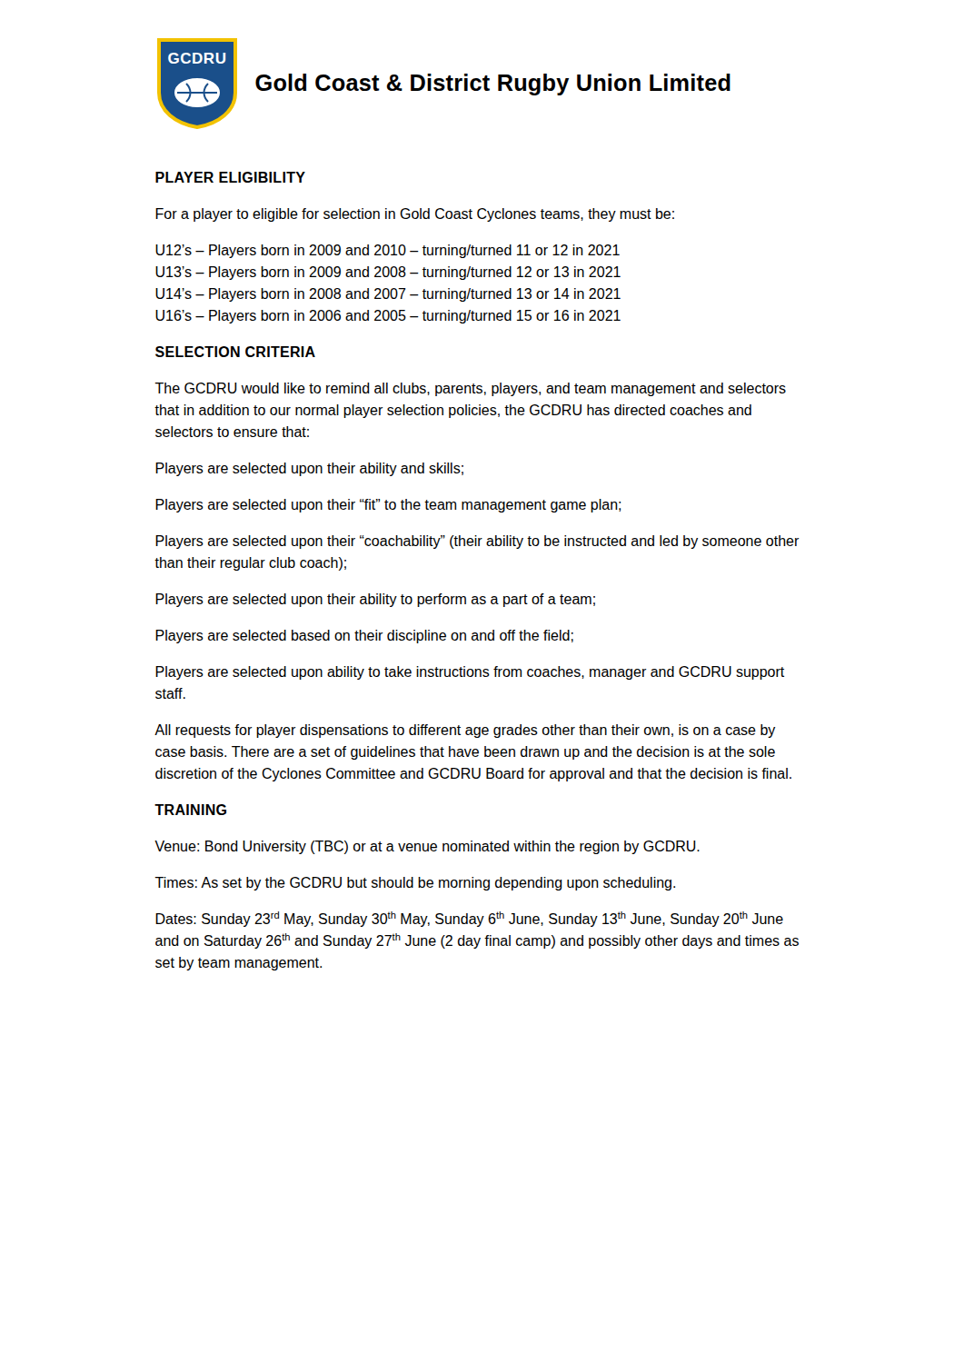GCDRU
Gold Coast & District Rugby Union Limited
PLAYER ELIGIBILITY
For a player to eligible for selection in Gold Coast Cyclones teams, they must be:
U12’s – Players born in 2009 and 2010 – turning/turned 11 or 12 in 2021
U13’s – Players born in 2009 and 2008 – turning/turned 12 or 13 in 2021
U14’s – Players born in 2008 and 2007 – turning/turned 13 or 14 in 2021
U16’s – Players born in 2006 and 2005 – turning/turned 15 or 16 in 2021
SELECTION CRITERIA
The GCDRU would like to remind all clubs, parents, players, and team management and selectors that in addition to our normal player selection policies, the GCDRU has directed coaches and selectors to ensure that:
Players are selected upon their ability and skills;
Players are selected upon their “fit” to the team management game plan;
Players are selected upon their “coachability” (their ability to be instructed and led by someone other than their regular club coach);
Players are selected upon their ability to perform as a part of a team;
Players are selected based on their discipline on and off the field;
Players are selected upon ability to take instructions from coaches, manager and GCDRU support staff.
All requests for player dispensations to different age grades other than their own, is on a case by case basis. There are a set of guidelines that have been drawn up and the decision is at the sole discretion of the Cyclones Committee and GCDRU Board for approval and that the decision is final.
TRAINING
Venue: Bond University (TBC) or at a venue nominated within the region by GCDRU.
Times: As set by the GCDRU but should be morning depending upon scheduling.
Dates: Sunday 23rd May, Sunday 30th May, Sunday 6th June, Sunday 13th June, Sunday 20th June and on Saturday 26th and Sunday 27th June (2 day final camp) and possibly other days and times as set by team management.